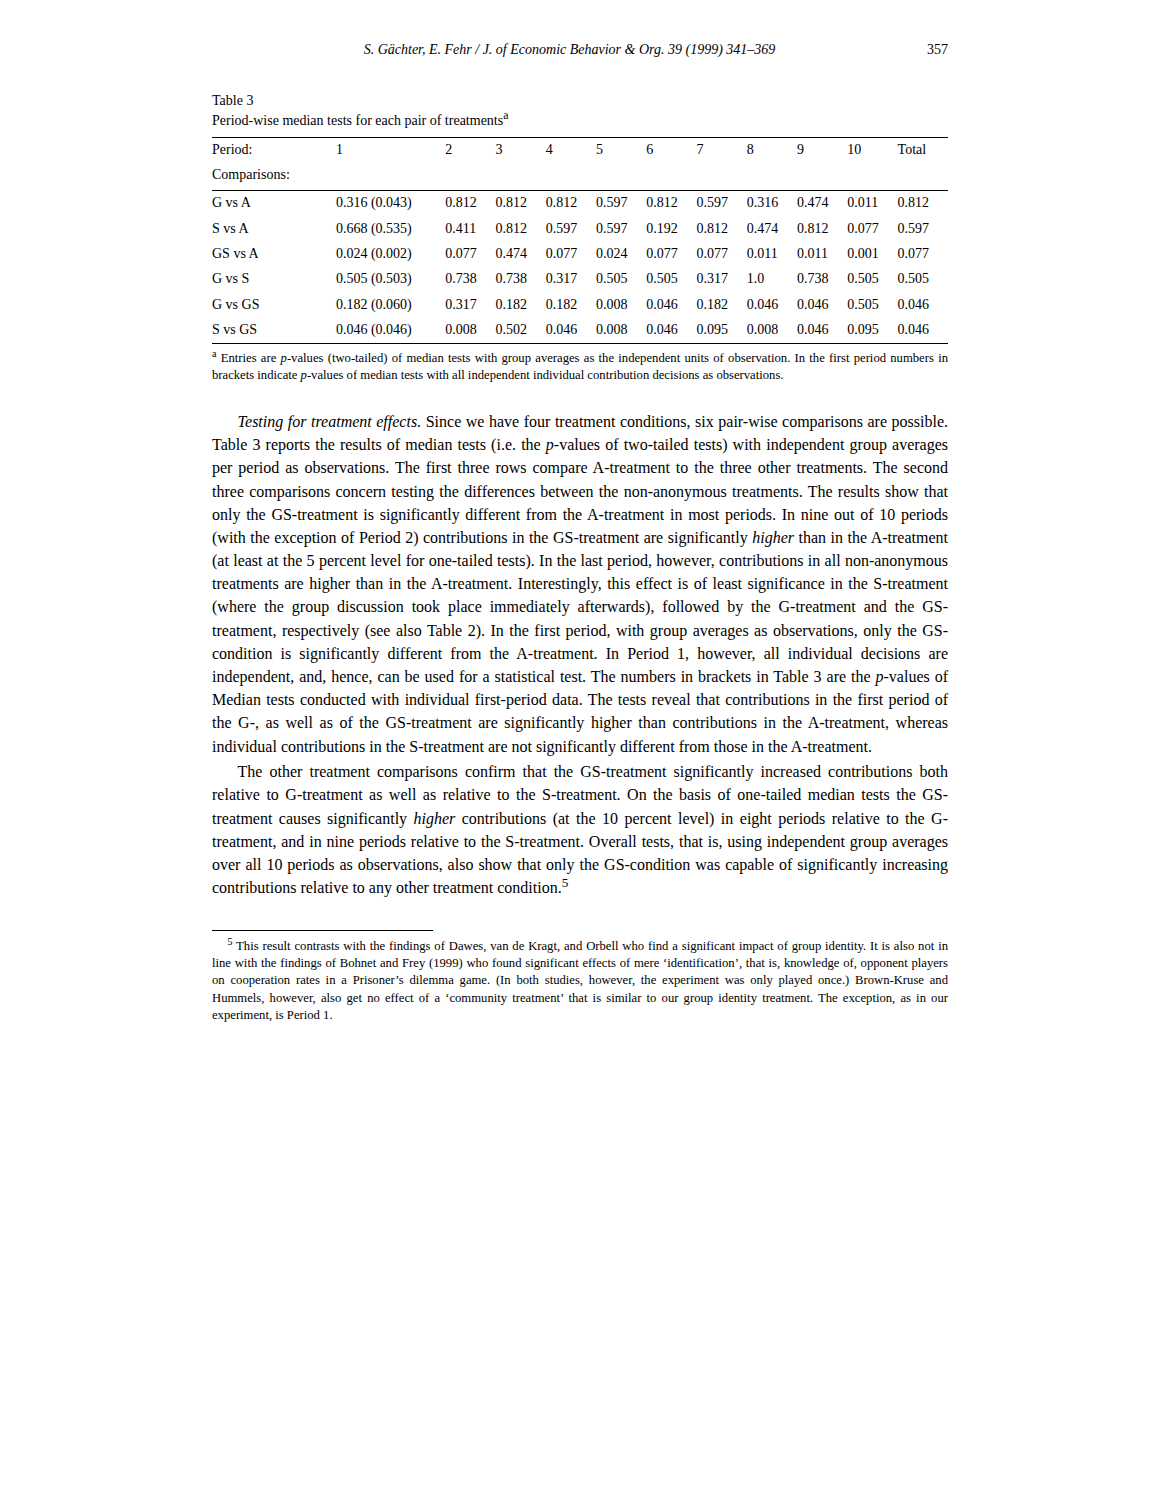S. Gächter, E. Fehr / J. of Economic Behavior & Org. 39 (1999) 341–369 357
Table 3 Period-wise median tests for each pair of treatmentsa
| Period: | 1 | 2 | 3 | 4 | 5 | 6 | 7 | 8 | 9 | 10 | Total |
| --- | --- | --- | --- | --- | --- | --- | --- | --- | --- | --- | --- |
| Comparisons: | | | | | | | | | | | |
| G vs A | 0.316 (0.043) | 0.812 | 0.812 | 0.812 | 0.597 | 0.812 | 0.597 | 0.316 | 0.474 | 0.011 | 0.812 |
| S vs A | 0.668 (0.535) | 0.411 | 0.812 | 0.597 | 0.597 | 0.192 | 0.812 | 0.474 | 0.812 | 0.077 | 0.597 |
| GS vs A | 0.024 (0.002) | 0.077 | 0.474 | 0.077 | 0.024 | 0.077 | 0.077 | 0.011 | 0.011 | 0.001 | 0.077 |
| G vs S | 0.505 (0.503) | 0.738 | 0.738 | 0.317 | 0.505 | 0.505 | 0.317 | 1.0 | 0.738 | 0.505 | 0.505 |
| G vs GS | 0.182 (0.060) | 0.317 | 0.182 | 0.182 | 0.008 | 0.046 | 0.182 | 0.046 | 0.046 | 0.505 | 0.046 |
| S vs GS | 0.046 (0.046) | 0.008 | 0.502 | 0.046 | 0.008 | 0.046 | 0.095 | 0.008 | 0.046 | 0.095 | 0.046 |
a Entries are p-values (two-tailed) of median tests with group averages as the independent units of observation. In the first period numbers in brackets indicate p-values of median tests with all independent individual contribution decisions as observations.
Testing for treatment effects. Since we have four treatment conditions, six pair-wise comparisons are possible. Table 3 reports the results of median tests (i.e. the p-values of two-tailed tests) with independent group averages per period as observations. The first three rows compare A-treatment to the three other treatments. The second three comparisons concern testing the differences between the non-anonymous treatments. The results show that only the GS-treatment is significantly different from the A-treatment in most periods. In nine out of 10 periods (with the exception of Period 2) contributions in the GS-treatment are significantly higher than in the A-treatment (at least at the 5 percent level for one-tailed tests). In the last period, however, contributions in all non-anonymous treatments are higher than in the A-treatment. Interestingly, this effect is of least significance in the S-treatment (where the group discussion took place immediately afterwards), followed by the G-treatment and the GS-treatment, respectively (see also Table 2). In the first period, with group averages as observations, only the GS-condition is significantly different from the A-treatment. In Period 1, however, all individual decisions are independent, and, hence, can be used for a statistical test. The numbers in brackets in Table 3 are the p-values of Median tests conducted with individual first-period data. The tests reveal that contributions in the first period of the G-, as well as of the GS-treatment are significantly higher than contributions in the A-treatment, whereas individual contributions in the S-treatment are not significantly different from those in the A-treatment.
The other treatment comparisons confirm that the GS-treatment significantly increased contributions both relative to G-treatment as well as relative to the S-treatment. On the basis of one-tailed median tests the GS-treatment causes significantly higher contributions (at the 10 percent level) in eight periods relative to the G-treatment, and in nine periods relative to the S-treatment. Overall tests, that is, using independent group averages over all 10 periods as observations, also show that only the GS-condition was capable of significantly increasing contributions relative to any other treatment condition.5
5 This result contrasts with the findings of Dawes, van de Kragt, and Orbell who find a significant impact of group identity. It is also not in line with the findings of Bohnet and Frey (1999) who found significant effects of mere ‘identification’, that is, knowledge of, opponent players on cooperation rates in a Prisoner’s dilemma game. (In both studies, however, the experiment was only played once.) Brown-Kruse and Hummels, however, also get no effect of a ‘community treatment’ that is similar to our group identity treatment. The exception, as in our experiment, is Period 1.